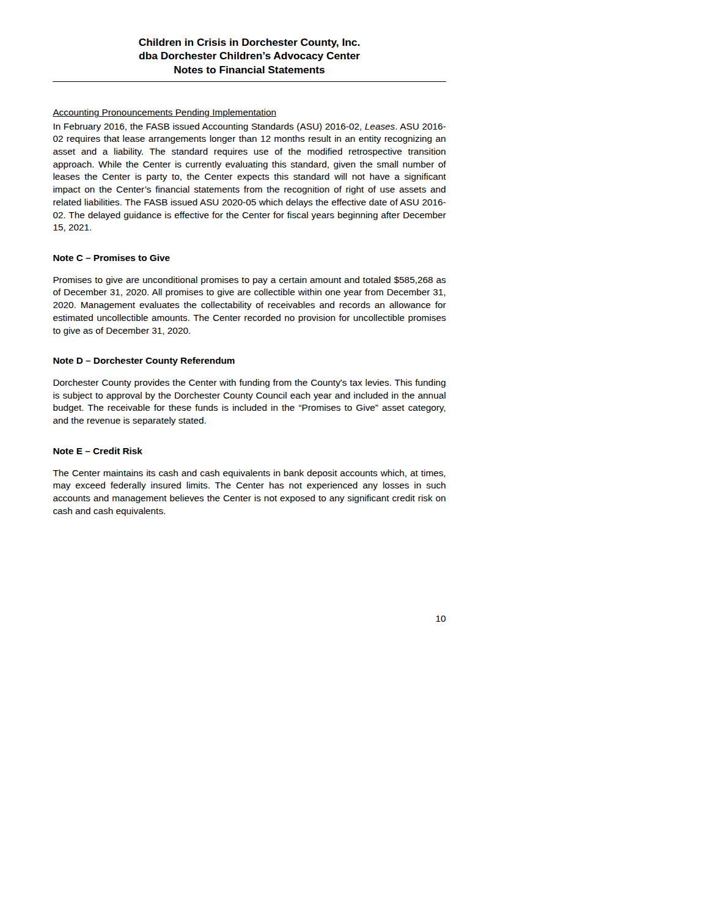Children in Crisis in Dorchester County, Inc. dba Dorchester Children’s Advocacy Center Notes to Financial Statements
Accounting Pronouncements Pending Implementation
In February 2016, the FASB issued Accounting Standards (ASU) 2016-02, Leases. ASU 2016-02 requires that lease arrangements longer than 12 months result in an entity recognizing an asset and a liability. The standard requires use of the modified retrospective transition approach. While the Center is currently evaluating this standard, given the small number of leases the Center is party to, the Center expects this standard will not have a significant impact on the Center’s financial statements from the recognition of right of use assets and related liabilities. The FASB issued ASU 2020-05 which delays the effective date of ASU 2016-02. The delayed guidance is effective for the Center for fiscal years beginning after December 15, 2021.
Note C – Promises to Give
Promises to give are unconditional promises to pay a certain amount and totaled $585,268 as of December 31, 2020. All promises to give are collectible within one year from December 31, 2020. Management evaluates the collectability of receivables and records an allowance for estimated uncollectible amounts. The Center recorded no provision for uncollectible promises to give as of December 31, 2020.
Note D – Dorchester County Referendum
Dorchester County provides the Center with funding from the County's tax levies. This funding is subject to approval by the Dorchester County Council each year and included in the annual budget. The receivable for these funds is included in the “Promises to Give” asset category, and the revenue is separately stated.
Note E – Credit Risk
The Center maintains its cash and cash equivalents in bank deposit accounts which, at times, may exceed federally insured limits. The Center has not experienced any losses in such accounts and management believes the Center is not exposed to any significant credit risk on cash and cash equivalents.
10